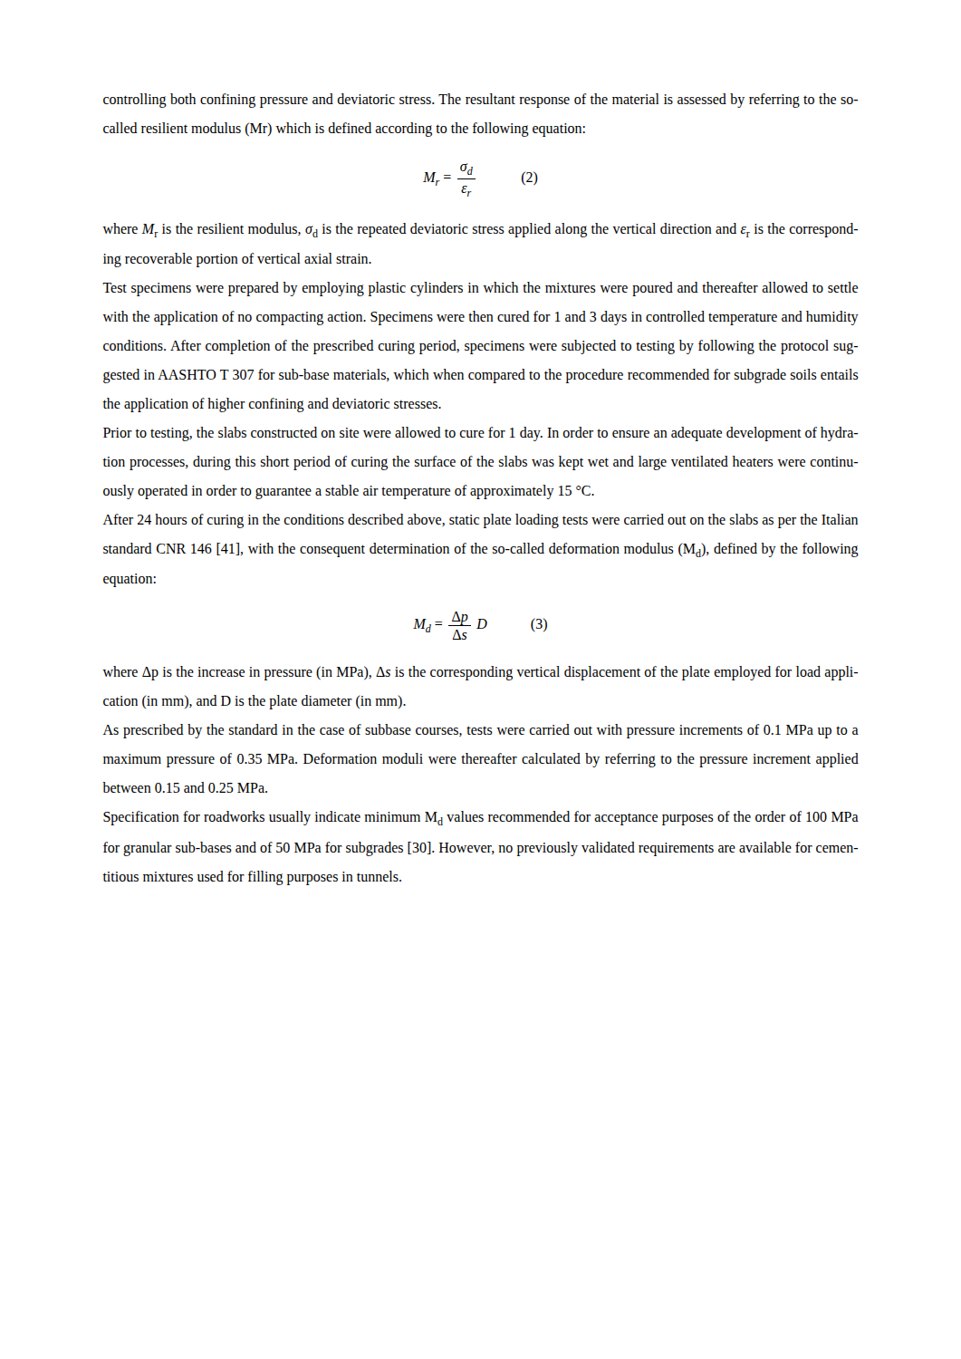controlling both confining pressure and deviatoric stress. The resultant response of the material is assessed by referring to the so-called resilient modulus (Mr) which is defined according to the following equation:
Mr = σd εr(2)
where Mr is the resilient modulus, σd is the repeated deviatoric stress applied along the vertical direction and εr is the corresponding recoverable portion of vertical axial strain.
Test specimens were prepared by employing plastic cylinders in which the mixtures were poured and thereafter allowed to settle with the application of no compacting action. Specimens were then cured for 1 and 3 days in controlled temperature and humidity conditions. After completion of the prescribed curing period, specimens were subjected to testing by following the protocol suggested in AASHTO T 307 for sub-base materials, which when compared to the procedure recommended for subgrade soils entails the application of higher confining and deviatoric stresses.
Prior to testing, the slabs constructed on site were allowed to cure for 1 day. In order to ensure an adequate development of hydration processes, during this short period of curing the surface of the slabs was kept wet and large ventilated heaters were continuously operated in order to guarantee a stable air temperature of approximately 15 °C.
After 24 hours of curing in the conditions described above, static plate loading tests were carried out on the slabs as per the Italian standard CNR 146 [41], with the consequent determination of the so-called deformation modulus (Md), defined by the following equation:
Md = Δp Δs D(3)
where Δp is the increase in pressure (in MPa), Δs is the corresponding vertical displacement of the plate employed for load application (in mm), and D is the plate diameter (in mm).
As prescribed by the standard in the case of subbase courses, tests were carried out with pressure increments of 0.1 MPa up to a maximum pressure of 0.35 MPa. Deformation moduli were thereafter calculated by referring to the pressure increment applied between 0.15 and 0.25 MPa.
Specification for roadworks usually indicate minimum Md values recommended for acceptance purposes of the order of 100 MPa for granular sub-bases and of 50 MPa for subgrades [30]. However, no previously validated requirements are available for cementitious mixtures used for filling purposes in tunnels.